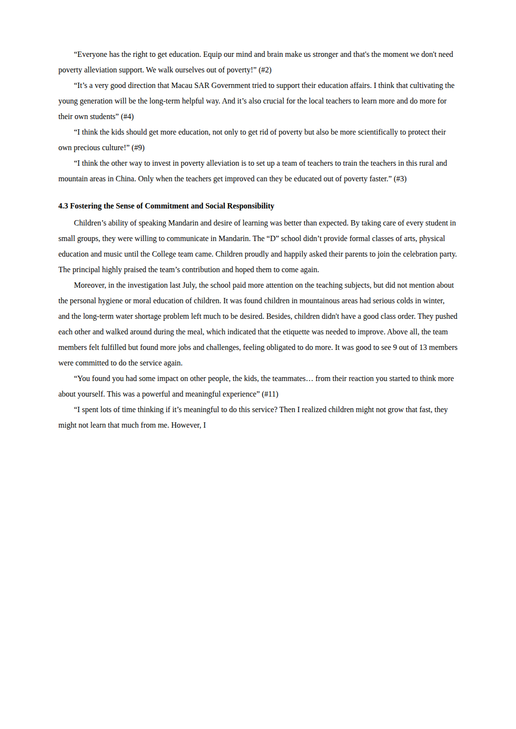“Everyone has the right to get education. Equip our mind and brain make us stronger and that's the moment we don't need poverty alleviation support. We walk ourselves out of poverty!” (#2)
“It’s a very good direction that Macau SAR Government tried to support their education affairs. I think that cultivating the young generation will be the long-term helpful way. And it’s also crucial for the local teachers to learn more and do more for their own students” (#4)
“I think the kids should get more education, not only to get rid of poverty but also be more scientifically to protect their own precious culture!” (#9)
“I think the other way to invest in poverty alleviation is to set up a team of teachers to train the teachers in this rural and mountain areas in China. Only when the teachers get improved can they be educated out of poverty faster.” (#3)
4.3 Fostering the Sense of Commitment and Social Responsibility
Children’s ability of speaking Mandarin and desire of learning was better than expected. By taking care of every student in small groups, they were willing to communicate in Mandarin. The “D” school didn’t provide formal classes of arts, physical education and music until the College team came. Children proudly and happily asked their parents to join the celebration party. The principal highly praised the team’s contribution and hoped them to come again.
Moreover, in the investigation last July, the school paid more attention on the teaching subjects, but did not mention about the personal hygiene or moral education of children. It was found children in mountainous areas had serious colds in winter, and the long-term water shortage problem left much to be desired. Besides, children didn't have a good class order. They pushed each other and walked around during the meal, which indicated that the etiquette was needed to improve. Above all, the team members felt fulfilled but found more jobs and challenges, feeling obligated to do more. It was good to see 9 out of 13 members were committed to do the service again.
“You found you had some impact on other people, the kids, the teammates… from their reaction you started to think more about yourself. This was a powerful and meaningful experience” (#11)
“I spent lots of time thinking if it’s meaningful to do this service? Then I realized children might not grow that fast, they might not learn that much from me. However, I